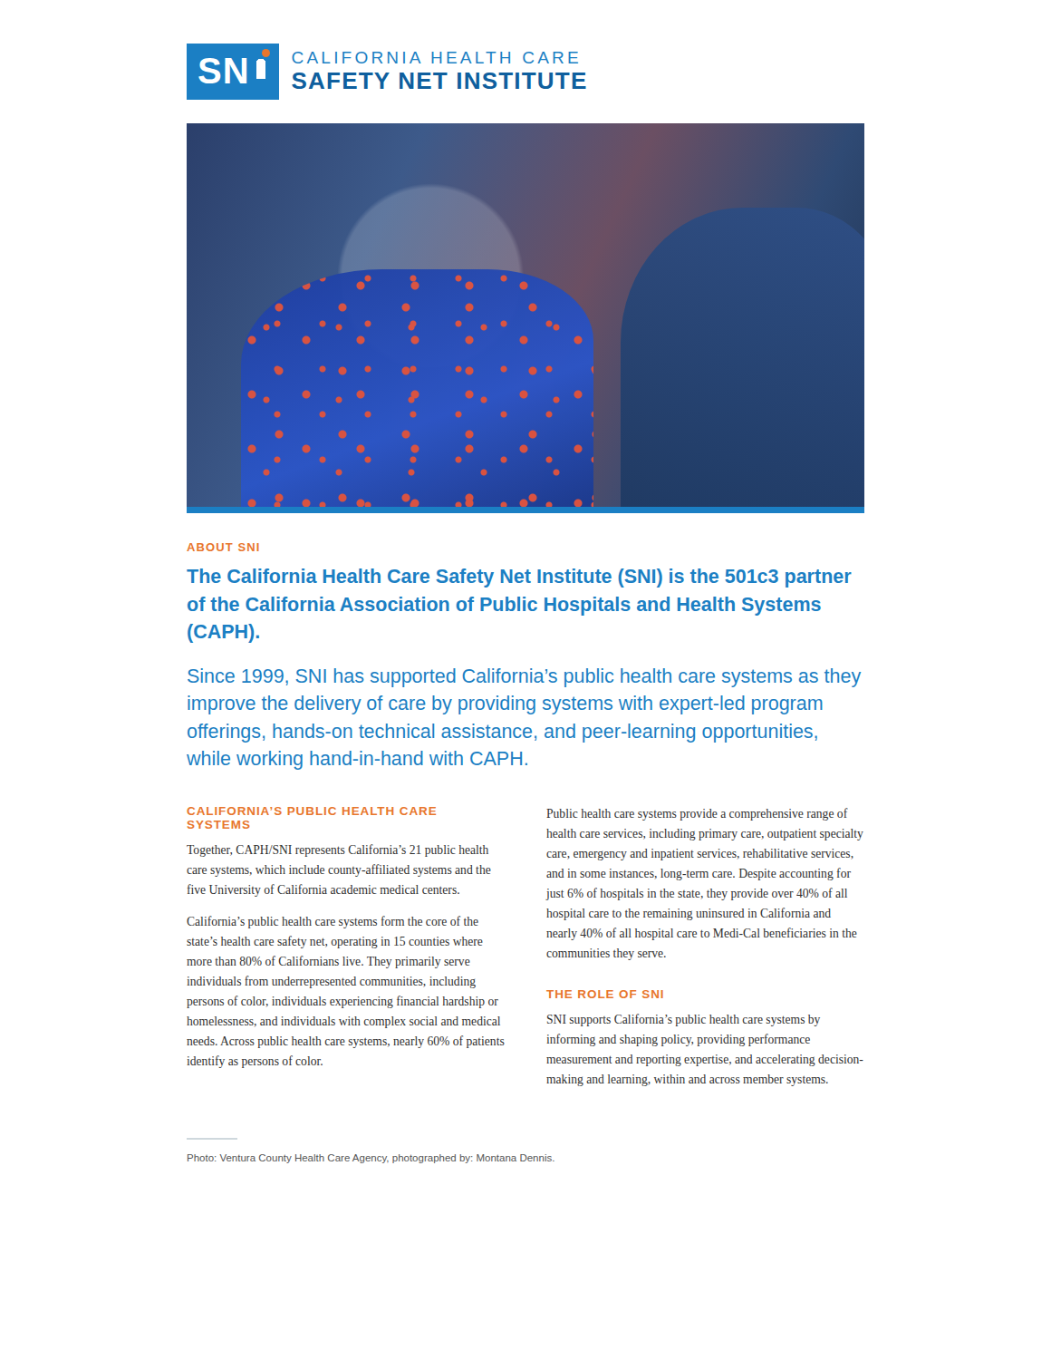SN
California Health Care
Safety Net Institute
About SNI
The California Health Care Safety Net Institute (SNI) is the 501c3 partner of the California Association of Public Hospitals and Health Systems (CAPH).
Since 1999, SNI has supported California’s public health care systems as they improve the delivery of care by providing systems with expert-led program offerings, hands-on technical assistance, and peer-learning opportunities, while working hand-in-hand with CAPH.
California’s Public Health Care Systems
Together, CAPH/SNI represents California’s 21 public health care systems, which include county-affiliated systems and the five University of California academic medical centers.
California’s public health care systems form the core of the state’s health care safety net, operating in 15 counties where more than 80% of Californians live. They primarily serve individuals from underrepresented communities, including persons of color, individuals experiencing financial hardship or homelessness, and individuals with complex social and medical needs. Across public health care systems, nearly 60% of patients identify as persons of color.
Public health care systems provide a comprehensive range of health care services, including primary care, outpatient specialty care, emergency and inpatient services, rehabilitative services, and in some instances, long-term care. Despite accounting for just 6% of hospitals in the state, they provide over 40% of all hospital care to the remaining uninsured in California and nearly 40% of all hospital care to Medi-Cal beneficiaries in the communities they serve.
The Role of SNI
SNI supports California’s public health care systems by informing and shaping policy, providing performance measurement and reporting expertise, and accelerating decision-making and learning, within and across member systems.
Photo: Ventura County Health Care Agency, photographed by: Montana Dennis.